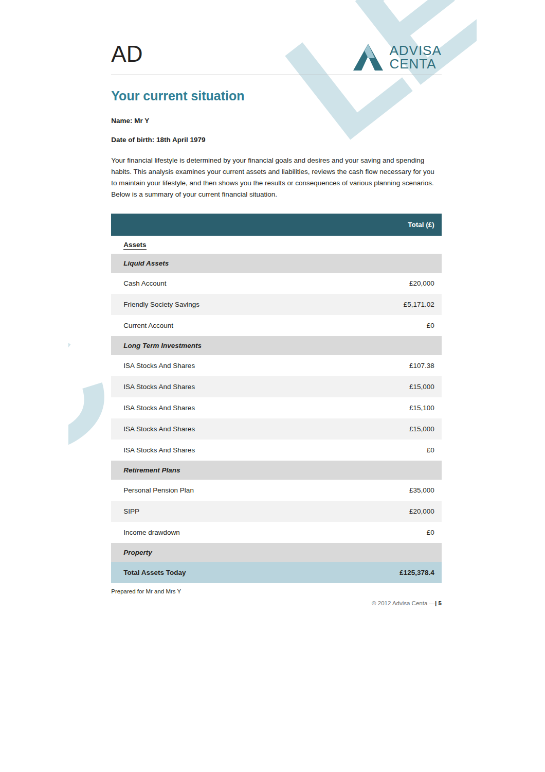LE C
AD
ADVISACENTA
Your current situation
Name: Mr Y
Date of birth: 18th April 1979
Your financial lifestyle is determined by your financial goals and desires and your saving and spending habits. This analysis examines your current assets and liabilities, reviews the cash flow necessary for you to maintain your lifestyle, and then shows you the results or consequences of various planning scenarios. Below is a summary of your current financial situation.
| | Total (£) |
| --- | --- |
| Assets |
| Liquid Assets | |
| Cash Account | £20,000 |
| Friendly Society Savings | £5,171.02 |
| Current Account | £0 |
| Long Term Investments | |
| ISA Stocks And Shares | £107.38 |
| ISA Stocks And Shares | £15,000 |
| ISA Stocks And Shares | £15,100 |
| ISA Stocks And Shares | £15,000 |
| ISA Stocks And Shares | £0 |
| Retirement Plans | |
| Personal Pension Plan | £35,000 |
| SIPP | £20,000 |
| Income drawdown | £0 |
| Property | |
| Total Assets Today | £125,378.4 |
Prepared for Mr and Mrs Y
© 2012 Advisa Centa —| 5